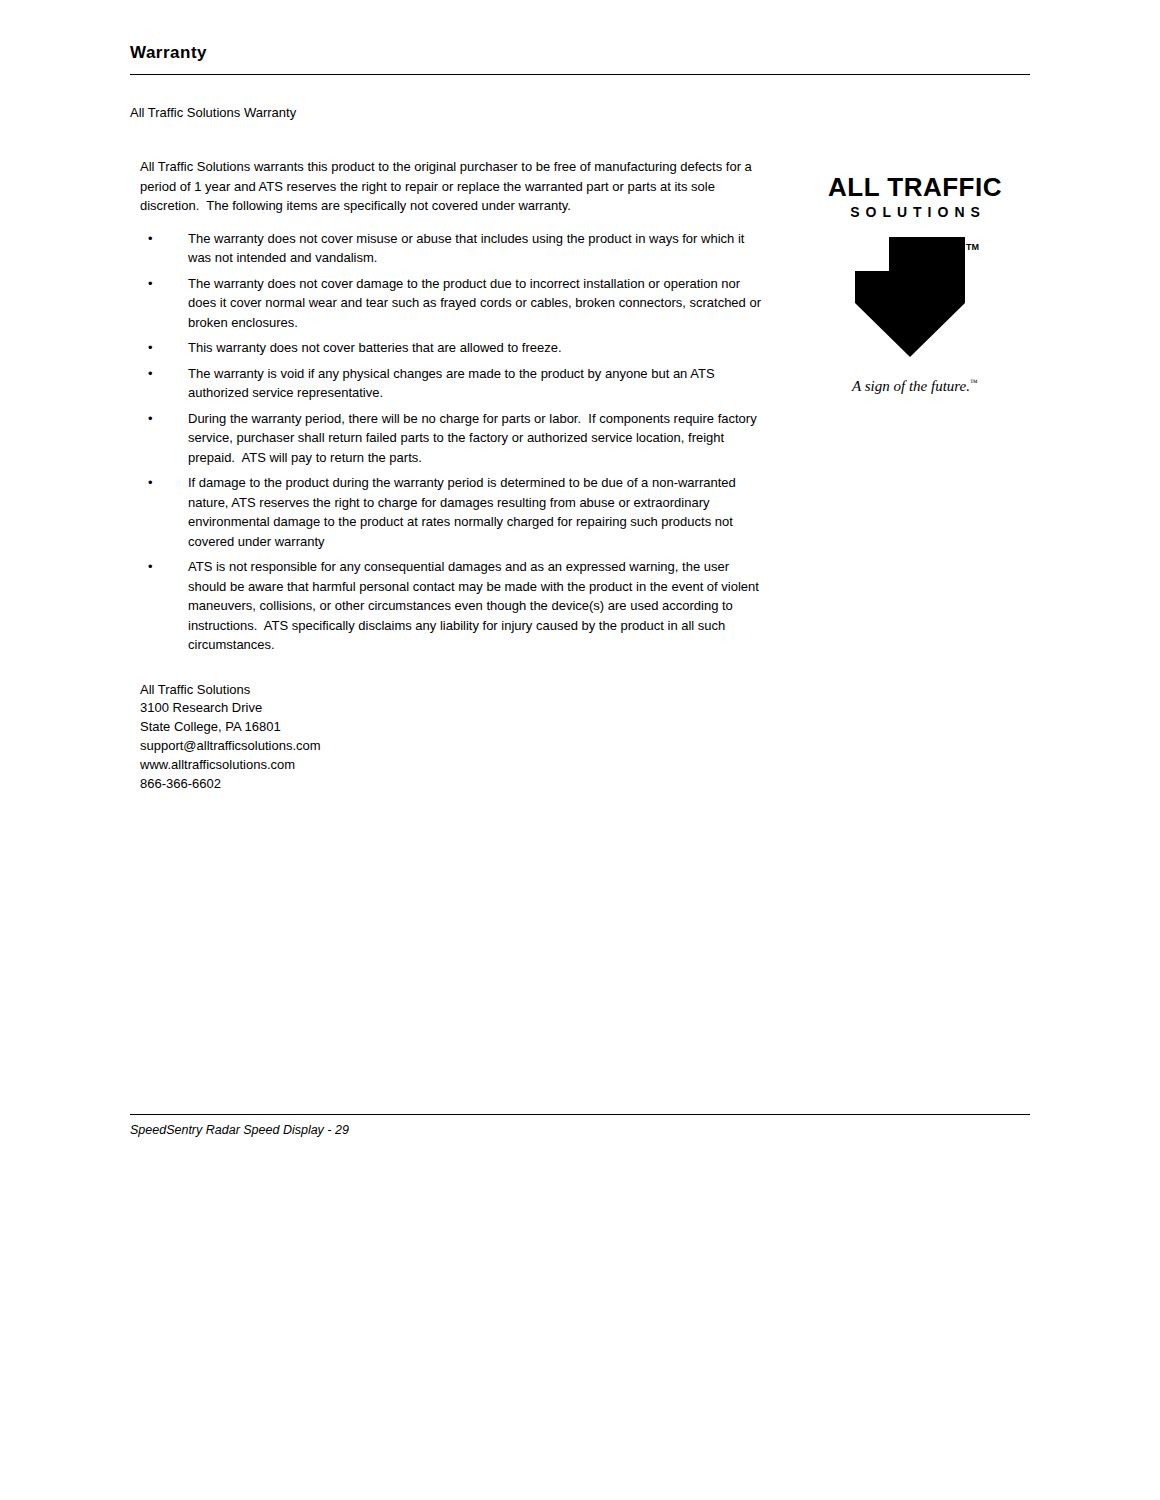Warranty
All Traffic Solutions Warranty
All Traffic Solutions warrants this product to the original purchaser to be free of manufacturing defects for a period of 1 year and ATS reserves the right to repair or replace the warranted part or parts at its sole discretion. The following items are specifically not covered under warranty.
The warranty does not cover misuse or abuse that includes using the product in ways for which it was not intended and vandalism.
The warranty does not cover damage to the product due to incorrect installation or operation nor does it cover normal wear and tear such as frayed cords or cables, broken connectors, scratched or broken enclosures.
This warranty does not cover batteries that are allowed to freeze.
The warranty is void if any physical changes are made to the product by anyone but an ATS authorized service representative.
During the warranty period, there will be no charge for parts or labor. If components require factory service, purchaser shall return failed parts to the factory or authorized service location, freight prepaid. ATS will pay to return the parts.
If damage to the product during the warranty period is determined to be due of a non-warranted nature, ATS reserves the right to charge for damages resulting from abuse or extraordinary environmental damage to the product at rates normally charged for repairing such products not covered under warranty
ATS is not responsible for any consequential damages and as an expressed warning, the user should be aware that harmful personal contact may be made with the product in the event of violent maneuvers, collisions, or other circumstances even though the device(s) are used according to instructions. ATS specifically disclaims any liability for injury caused by the product in all such circumstances.
All Traffic Solutions
3100 Research Drive
State College, PA 16801
support@alltrafficsolutions.com
www.alltrafficsolutions.com
866-366-6602
ALL TRAFFIC
SOLUTIONS
TM
A sign of the future.™
SpeedSentry Radar Speed Display - 29